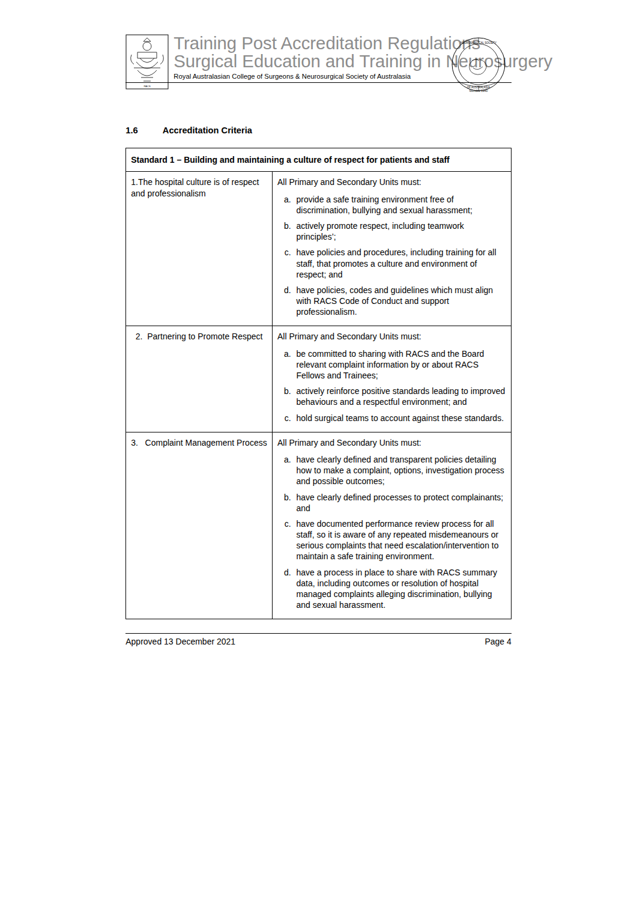RACS founded 1940 NEUROSURGICAL SOCIETY OF AUSTRALASIA
Training Post Accreditation Regulations
Surgical Education and Training in Neurosurgery
Royal Australasian College of Surgeons & Neurosurgical Society of Australasia
1.6 Accreditation Criteria
| Standard 1 – Building and maintaining a culture of respect for patients and staff |
| --- |
| 1.The hospital culture is of respect and professionalism | All Primary and Secondary Units must: provide a safe training environment free of discrimination, bullying and sexual harassment; actively promote respect, including teamwork principles’; have policies and procedures, including training for all staff, that promotes a culture and environment of respect; and have policies, codes and guidelines which must align with RACS Code of Conduct and support professionalism. |
| 2. Partnering to Promote Respect | All Primary and Secondary Units must: be committed to sharing with RACS and the Board relevant complaint information by or about RACS Fellows and Trainees; actively reinforce positive standards leading to improved behaviours and a respectful environment; and hold surgical teams to account against these standards. |
| 3. Complaint Management Process | All Primary and Secondary Units must: have clearly defined and transparent policies detailing how to make a complaint, options, investigation process and possible outcomes; have clearly defined processes to protect complainants; and have documented performance review process for all staff, so it is aware of any repeated misdemeanours or serious complaints that need escalation/intervention to maintain a safe training environment. have a process in place to share with RACS summary data, including outcomes or resolution of hospital managed complaints alleging discrimination, bullying and sexual harassment. |
Approved 13 December 2021 Page 4